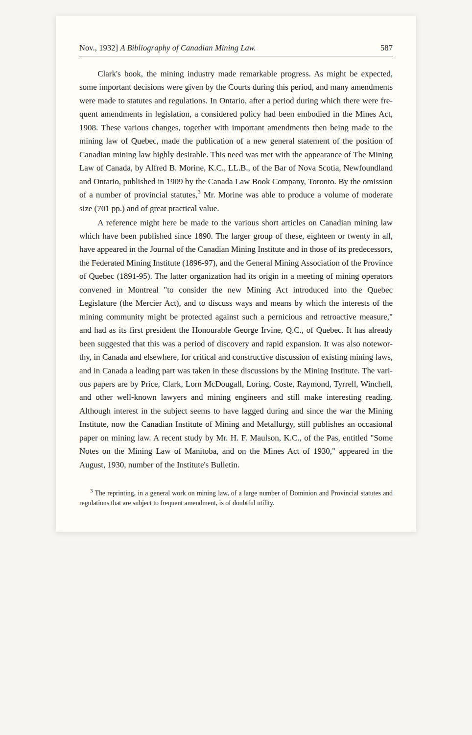Nov., 1932] A Bibliography of Canadian Mining Law. 587
Clark's book, the mining industry made remarkable progress. As might be expected, some important decisions were given by the Courts during this period, and many amendments were made to statutes and regulations. In Ontario, after a period during which there were frequent amendments in legislation, a considered policy had been embodied in the Mines Act, 1908. These various changes, together with important amendments then being made to the mining law of Quebec, made the publication of a new general statement of the position of Canadian mining law highly desirable. This need was met with the appearance of The Mining Law of Canada, by Alfred B. Morine, K.C., LL.B., of the Bar of Nova Scotia, Newfoundland and Ontario, published in 1909 by the Canada Law Book Company, Toronto. By the omission of a number of provincial statutes,3 Mr. Morine was able to produce a volume of moderate size (701 pp.) and of great practical value.
A reference might here be made to the various short articles on Canadian mining law which have been published since 1890. The larger group of these, eighteen or twenty in all, have appeared in the Journal of the Canadian Mining Institute and in those of its predecessors, the Federated Mining Institute (1896-97), and the General Mining Association of the Province of Quebec (1891-95). The latter organization had its origin in a meeting of mining operators convened in Montreal "to consider the new Mining Act introduced into the Quebec Legislature (the Mercier Act), and to discuss ways and means by which the interests of the mining community might be protected against such a pernicious and retroactive measure," and had as its first president the Honourable George Irvine, Q.C., of Quebec. It has already been suggested that this was a period of discovery and rapid expansion. It was also noteworthy, in Canada and elsewhere, for critical and constructive discussion of existing mining laws, and in Canada a leading part was taken in these discussions by the Mining Institute. The various papers are by Price, Clark, Lorn McDougall, Loring, Coste, Raymond, Tyrrell, Winchell, and other well-known lawyers and mining engineers and still make interesting reading. Although interest in the subject seems to have lagged during and since the war the Mining Institute, now the Canadian Institute of Mining and Metallurgy, still publishes an occasional paper on mining law. A recent study by Mr. H. F. Maulson, K.C., of the Pas, entitled "Some Notes on the Mining Law of Manitoba, and on the Mines Act of 1930," appeared in the August, 1930, number of the Institute's Bulletin.
3 The reprinting, in a general work on mining law, of a large number of Dominion and Provincial statutes and regulations that are subject to frequent amendment, is of doubtful utility.